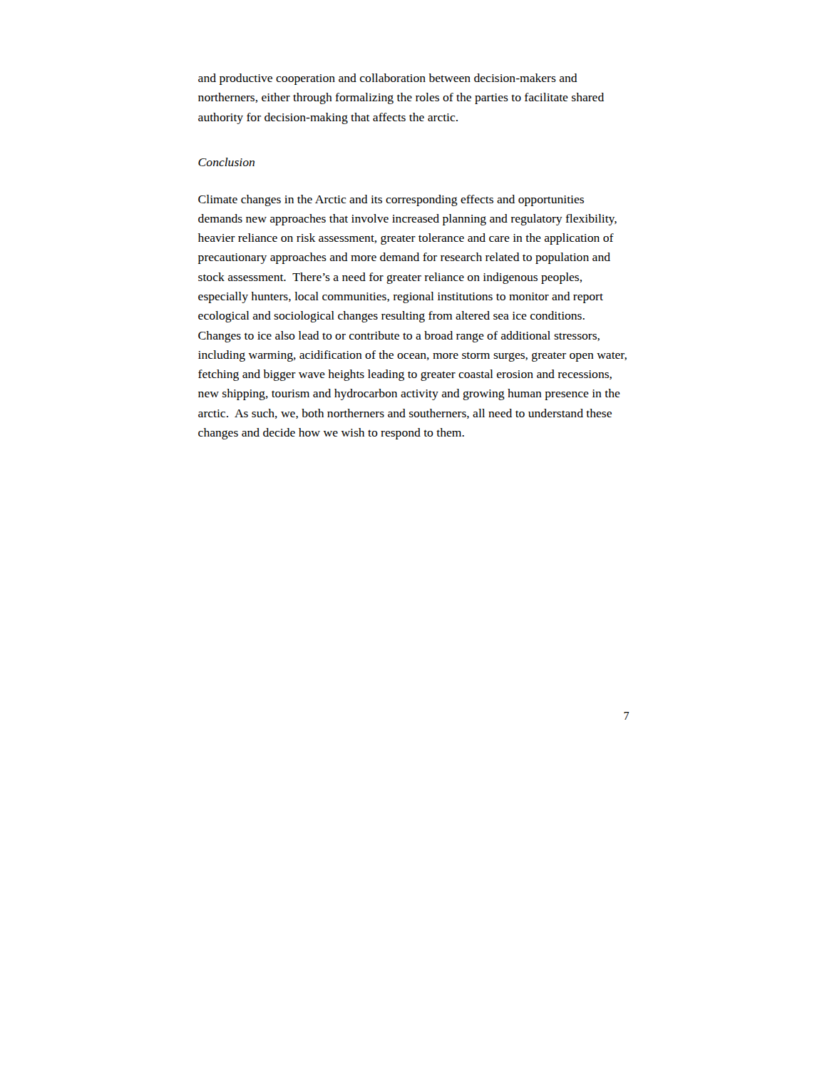and productive cooperation and collaboration between decision-makers and northerners, either through formalizing the roles of the parties to facilitate shared authority for decision-making that affects the arctic.
Conclusion
Climate changes in the Arctic and its corresponding effects and opportunities demands new approaches that involve increased planning and regulatory flexibility, heavier reliance on risk assessment, greater tolerance and care in the application of precautionary approaches and more demand for research related to population and stock assessment. There’s a need for greater reliance on indigenous peoples, especially hunters, local communities, regional institutions to monitor and report ecological and sociological changes resulting from altered sea ice conditions. Changes to ice also lead to or contribute to a broad range of additional stressors, including warming, acidification of the ocean, more storm surges, greater open water, fetching and bigger wave heights leading to greater coastal erosion and recessions, new shipping, tourism and hydrocarbon activity and growing human presence in the arctic. As such, we, both northerners and southerners, all need to understand these changes and decide how we wish to respond to them.
7